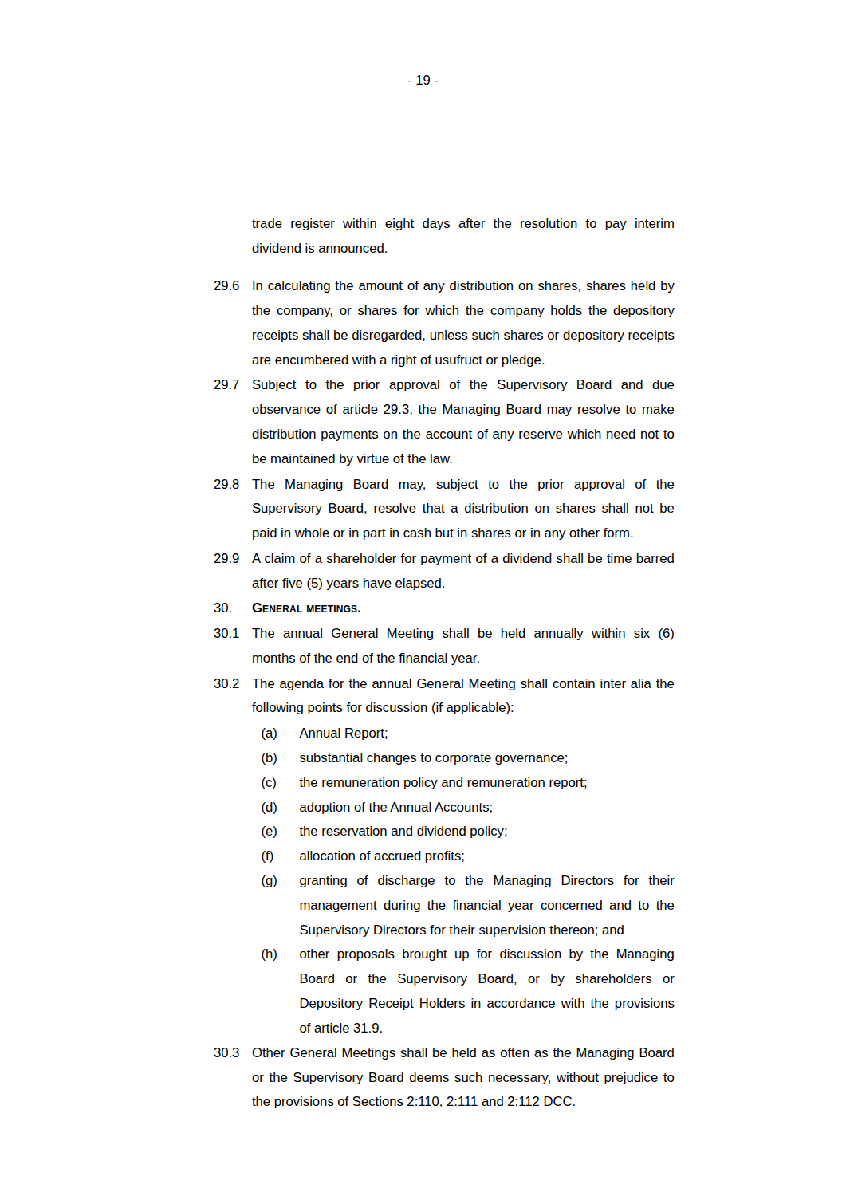- 19 -
trade register within eight days after the resolution to pay interim dividend is announced.
29.6
In calculating the amount of any distribution on shares, shares held by the company, or shares for which the company holds the depository receipts shall be disregarded, unless such shares or depository receipts are encumbered with a right of usufruct or pledge.
29.7
Subject to the prior approval of the Supervisory Board and due observance of article 29.3, the Managing Board may resolve to make distribution payments on the account of any reserve which need not to be maintained by virtue of the law.
29.8
The Managing Board may, subject to the prior approval of the Supervisory Board, resolve that a distribution on shares shall not be paid in whole or in part in cash but in shares or in any other form.
29.9
A claim of a shareholder for payment of a dividend shall be time barred after five (5) years have elapsed.
30.
General meetings.
30.1
The annual General Meeting shall be held annually within six (6) months of the end of the financial year.
30.2
The agenda for the annual General Meeting shall contain inter alia the following points for discussion (if applicable):
(a)
Annual Report;
(b)
substantial changes to corporate governance;
(c)
the remuneration policy and remuneration report;
(d)
adoption of the Annual Accounts;
(e)
the reservation and dividend policy;
(f)
allocation of accrued profits;
(g)
granting of discharge to the Managing Directors for their management during the financial year concerned and to the Supervisory Directors for their supervision thereon; and
(h)
other proposals brought up for discussion by the Managing Board or the Supervisory Board, or by shareholders or Depository Receipt Holders in accordance with the provisions of article 31.9.
30.3
Other General Meetings shall be held as often as the Managing Board or the Supervisory Board deems such necessary, without prejudice to the provisions of Sections 2:110, 2:111 and 2:112 DCC.